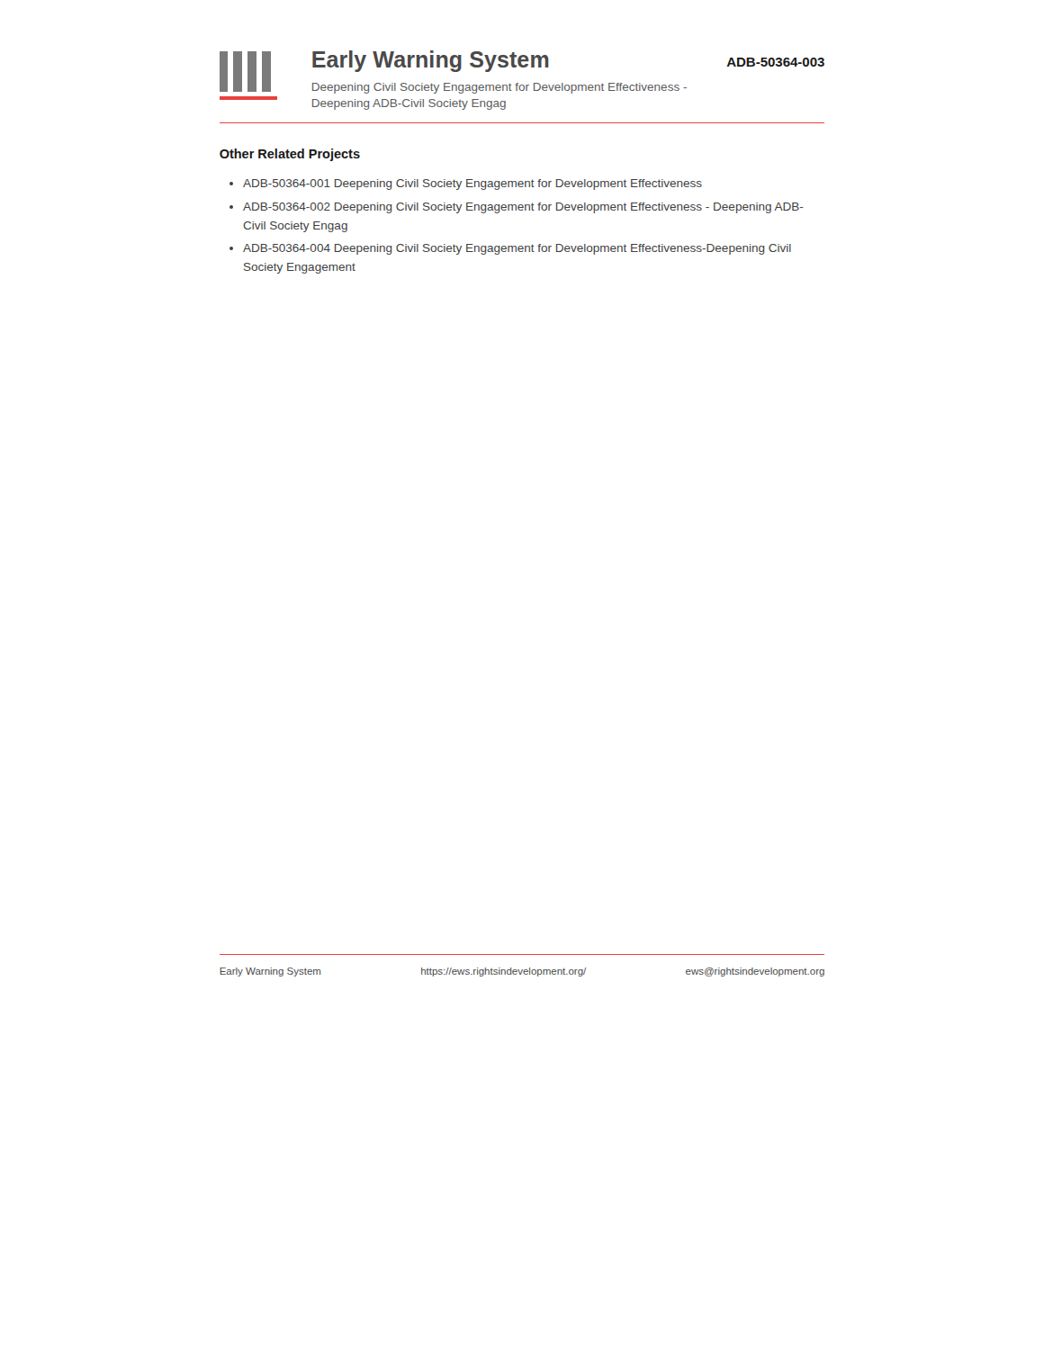Early Warning System
Deepening Civil Society Engagement for Development Effectiveness - Deepening ADB-Civil Society Engag
ADB-50364-003
Other Related Projects
ADB-50364-001 Deepening Civil Society Engagement for Development Effectiveness
ADB-50364-002 Deepening Civil Society Engagement for Development Effectiveness - Deepening ADB-Civil Society Engag
ADB-50364-004 Deepening Civil Society Engagement for Development Effectiveness-Deepening Civil Society Engagement
Early Warning System
https://ews.rightsindevelopment.org/
ews@rightsindevelopment.org